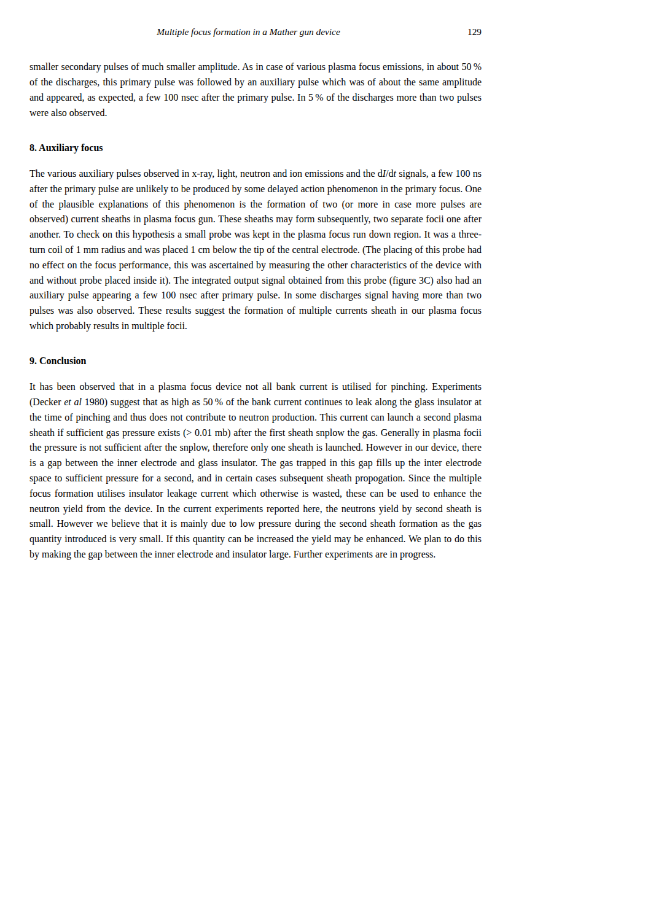Multiple focus formation in a Mather gun device 129
smaller secondary pulses of much smaller amplitude. As in case of various plasma focus emissions, in about 50 % of the discharges, this primary pulse was followed by an auxiliary pulse which was of about the same amplitude and appeared, as expected, a few 100 nsec after the primary pulse. In 5 % of the discharges more than two pulses were also observed.
8. Auxiliary focus
The various auxiliary pulses observed in x-ray, light, neutron and ion emissions and the dI/dt signals, a few 100 ns after the primary pulse are unlikely to be produced by some delayed action phenomenon in the primary focus. One of the plausible explanations of this phenomenon is the formation of two (or more in case more pulses are observed) current sheaths in plasma focus gun. These sheaths may form subsequently, two separate focii one after another. To check on this hypothesis a small probe was kept in the plasma focus run down region. It was a three-turn coil of 1 mm radius and was placed 1 cm below the tip of the central electrode. (The placing of this probe had no effect on the focus performance, this was ascertained by measuring the other characteristics of the device with and without probe placed inside it). The integrated output signal obtained from this probe (figure 3C) also had an auxiliary pulse appearing a few 100 nsec after primary pulse. In some discharges signal having more than two pulses was also observed. These results suggest the formation of multiple currents sheath in our plasma focus which probably results in multiple focii.
9. Conclusion
It has been observed that in a plasma focus device not all bank current is utilised for pinching. Experiments (Decker et al 1980) suggest that as high as 50 % of the bank current continues to leak along the glass insulator at the time of pinching and thus does not contribute to neutron production. This current can launch a second plasma sheath if sufficient gas pressure exists (> 0.01 mb) after the first sheath snplow the gas. Generally in plasma focii the pressure is not sufficient after the snplow, therefore only one sheath is launched. However in our device, there is a gap between the inner electrode and glass insulator. The gas trapped in this gap fills up the inter electrode space to sufficient pressure for a second, and in certain cases subsequent sheath propogation. Since the multiple focus formation utilises insulator leakage current which otherwise is wasted, these can be used to enhance the neutron yield from the device. In the current experiments reported here, the neutrons yield by second sheath is small. However we believe that it is mainly due to low pressure during the second sheath formation as the gas quantity introduced is very small. If this quantity can be increased the yield may be enhanced. We plan to do this by making the gap between the inner electrode and insulator large. Further experiments are in progress.